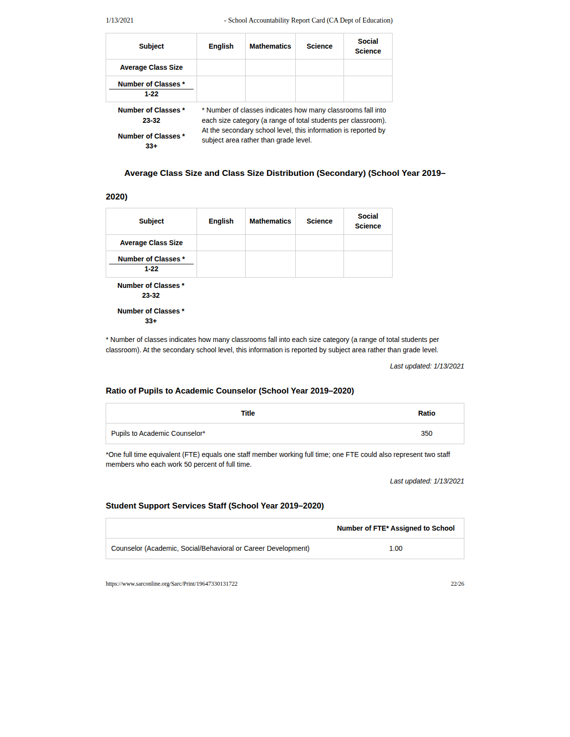1/13/2021 - School Accountability Report Card (CA Dept of Education)
| Subject | English | Mathematics | Science | Social Science | |
| Average Class Size | | | | | |
| Number of Classes * 1-22 | | | | | |
| Number of Classes * 23-32 | * Number of classes indicates how many classrooms fall into each size category (a range of total students per classroom). At the secondary school level, this information is reported by subject area rather than grade level. | |
| Number of Classes * 33+ | |
Average Class Size and Class Size Distribution (Secondary) (School Year 2019– 2020)
| Subject | English | Mathematics | Science | Social Science | |
| Average Class Size | | | | | |
| Number of Classes * 1-22 | | | | | |
| Number of Classes * 23-32 | |
| Number of Classes * 33+ | |
* Number of classes indicates how many classrooms fall into each size category (a range of total students per classroom). At the secondary school level, this information is reported by subject area rather than grade level.
Last updated: 1/13/2021
Ratio of Pupils to Academic Counselor (School Year 2019–2020)
| Title | Ratio |
| --- | --- |
| Pupils to Academic Counselor* | 350 |
*One full time equivalent (FTE) equals one staff member working full time; one FTE could also represent two staff members who each work 50 percent of full time.
Last updated: 1/13/2021
Student Support Services Staff (School Year 2019–2020)
| | Number of FTE* Assigned to School |
| --- | --- |
| Counselor (Academic, Social/Behavioral or Career Development) | 1.00 |
https://www.sarconline.org/Sarc/Print/19647330131722 22/26